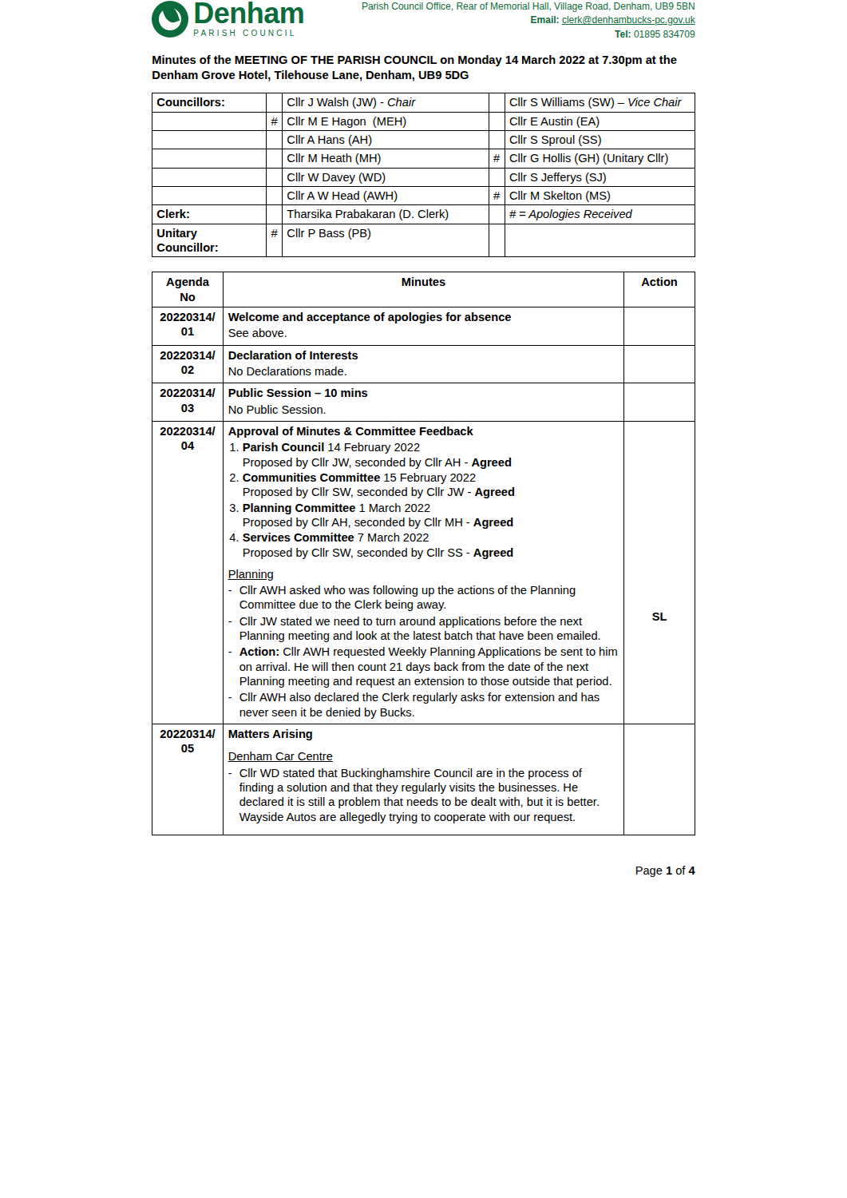Denham
PARISH COUNCIL
Parish Council Office, Rear of Memorial Hall, Village Road, Denham, UB9 5BN
Email: clerk@denhambucks-pc.gov.uk
Tel: 01895 834709
Minutes of the MEETING OF THE PARISH COUNCIL on Monday 14 March 2022 at 7.30pm at the Denham Grove Hotel, Tilehouse Lane, Denham, UB9 5DG
| Councillors: | | Cllr J Walsh (JW) - Chair | | Cllr S Williams (SW) – Vice Chair |
| | # | Cllr M E Hagon (MEH) | | Cllr E Austin (EA) |
| | | Cllr A Hans (AH) | | Cllr S Sproul (SS) |
| | | Cllr M Heath (MH) | # | Cllr G Hollis (GH) (Unitary Cllr) |
| | | Cllr W Davey (WD) | | Cllr S Jefferys (SJ) |
| | | Cllr A W Head (AWH) | # | Cllr M Skelton (MS) |
| Clerk: | | Tharsika Prabakaran (D. Clerk) | | # = Apologies Received |
| Unitary Councillor: | # | Cllr P Bass (PB) | | |
| Agenda No | Minutes | Action |
| --- | --- | --- |
| 20220314/ 01 | Welcome and acceptance of apologies for absence See above. | |
| 20220314/ 02 | Declaration of Interests No Declarations made. | |
| 20220314/ 03 | Public Session – 10 mins No Public Session. | |
| 20220314/ 04 | Approval of Minutes & Committee Feedback Parish Council 14 February 2022 Proposed by Cllr JW, seconded by Cllr AH - Agreed Communities Committee 15 February 2022 Proposed by Cllr SW, seconded by Cllr JW - Agreed Planning Committee 1 March 2022 Proposed by Cllr AH, seconded by Cllr MH - Agreed Services Committee 7 March 2022 Proposed by Cllr SW, seconded by Cllr SS - Agreed Planning Cllr AWH asked who was following up the actions of the Planning Committee due to the Clerk being away. Cllr JW stated we need to turn around applications before the next Planning meeting and look at the latest batch that have been emailed. Action: Cllr AWH requested Weekly Planning Applications be sent to him on arrival. He will then count 21 days back from the date of the next Planning meeting and request an extension to those outside that period. Cllr AWH also declared the Clerk regularly asks for extension and has never seen it be denied by Bucks. | SL |
| 20220314/ 05 | Matters Arising Denham Car Centre Cllr WD stated that Buckinghamshire Council are in the process of finding a solution and that they regularly visits the businesses. He declared it is still a problem that needs to be dealt with, but it is better. Wayside Autos are allegedly trying to cooperate with our request. | |
Page 1 of 4